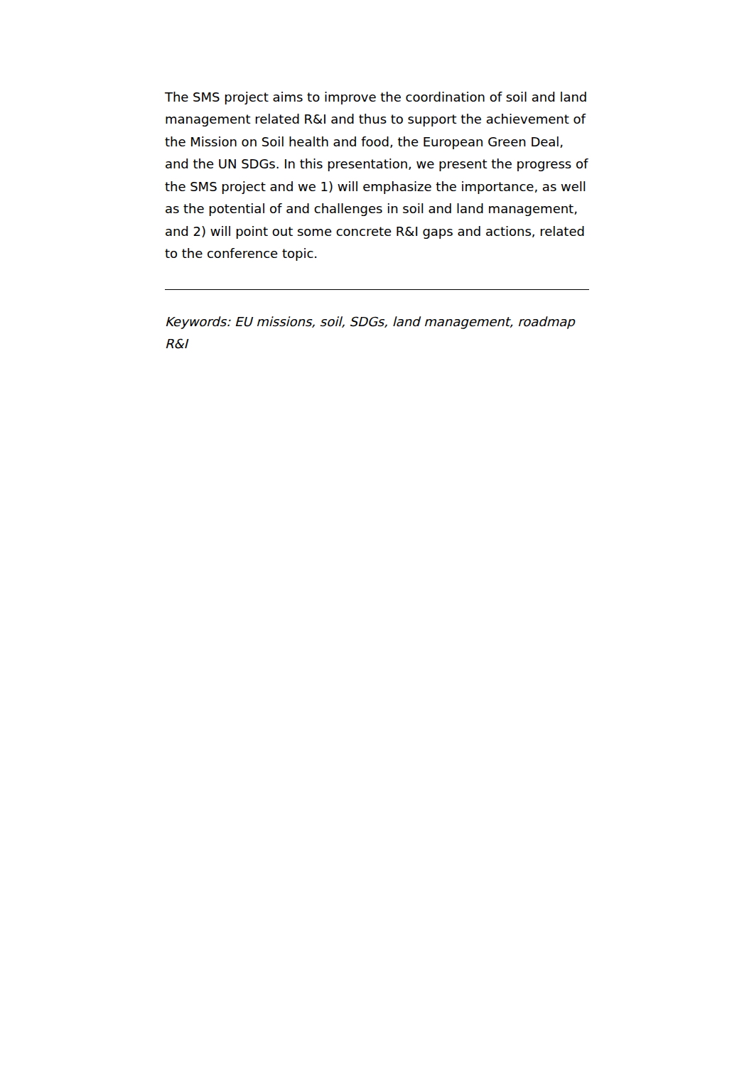The SMS project aims to improve the coordination of soil and land management related R&I and thus to support the achievement of the Mission on Soil health and food, the European Green Deal, and the UN SDGs. In this presentation, we present the progress of the SMS project and we 1) will emphasize the importance, as well as the potential of and challenges in soil and land management, and 2) will point out some concrete R&I gaps and actions, related to the conference topic.
Keywords: EU missions, soil, SDGs, land management, roadmap R&I